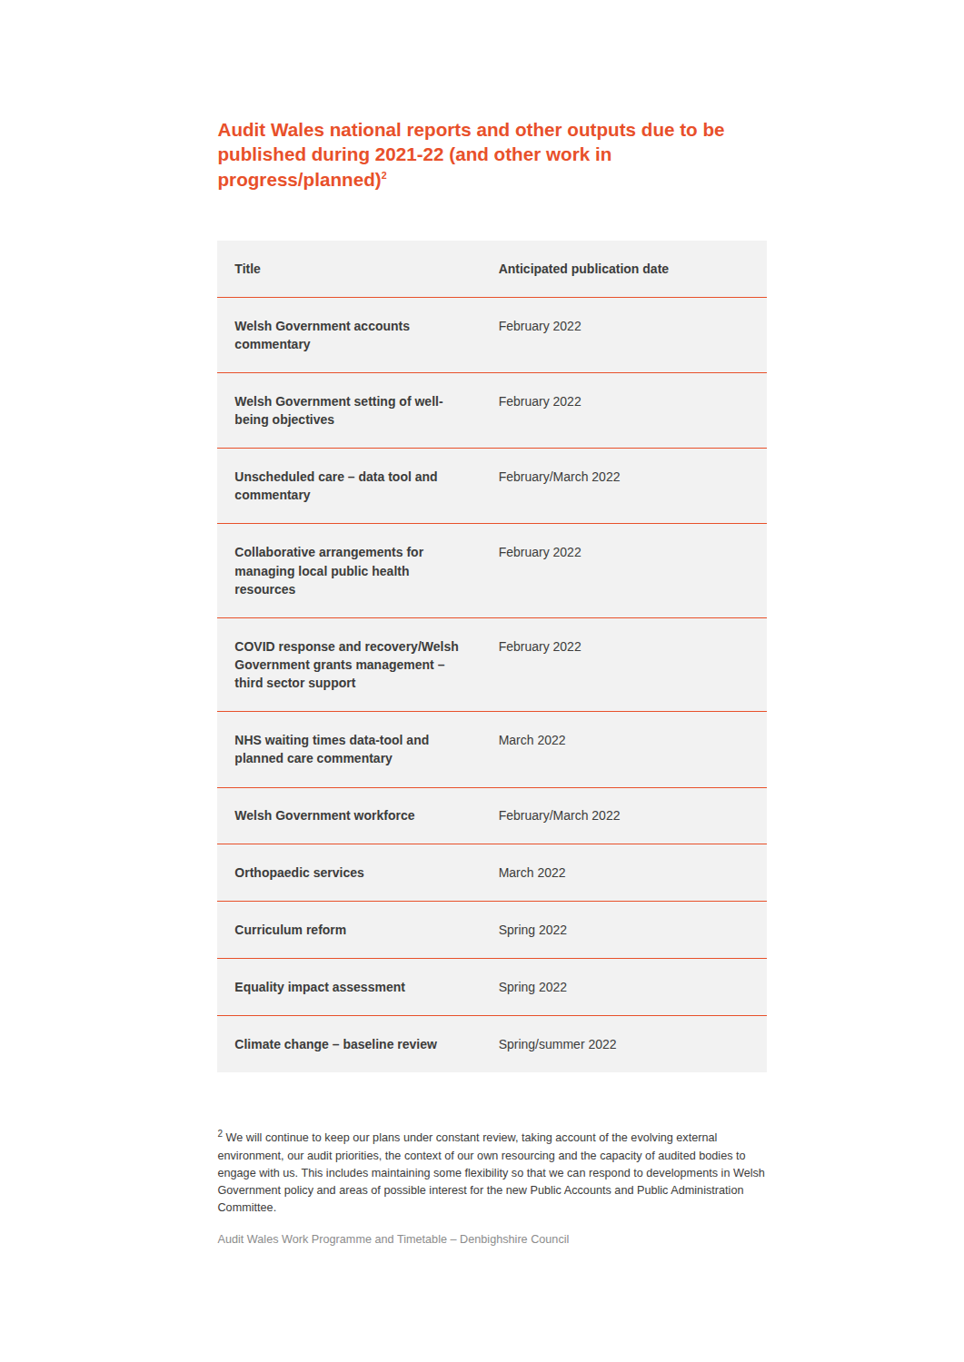Audit Wales national reports and other outputs due to be published during 2021-22 (and other work in progress/planned)2
| Title | Anticipated publication date |
| --- | --- |
| Welsh Government accounts commentary | February 2022 |
| Welsh Government setting of well-being objectives | February 2022 |
| Unscheduled care – data tool and commentary | February/March 2022 |
| Collaborative arrangements for managing local public health resources | February 2022 |
| COVID response and recovery/Welsh Government grants management – third sector support | February 2022 |
| NHS waiting times data-tool and planned care commentary | March 2022 |
| Welsh Government workforce | February/March 2022 |
| Orthopaedic services | March 2022 |
| Curriculum reform | Spring 2022 |
| Equality impact assessment | Spring 2022 |
| Climate change – baseline review | Spring/summer 2022 |
2 We will continue to keep our plans under constant review, taking account of the evolving external environment, our audit priorities, the context of our own resourcing and the capacity of audited bodies to engage with us. This includes maintaining some flexibility so that we can respond to developments in Welsh Government policy and areas of possible interest for the new Public Accounts and Public Administration Committee.
Audit Wales Work Programme and Timetable – Denbighshire Council